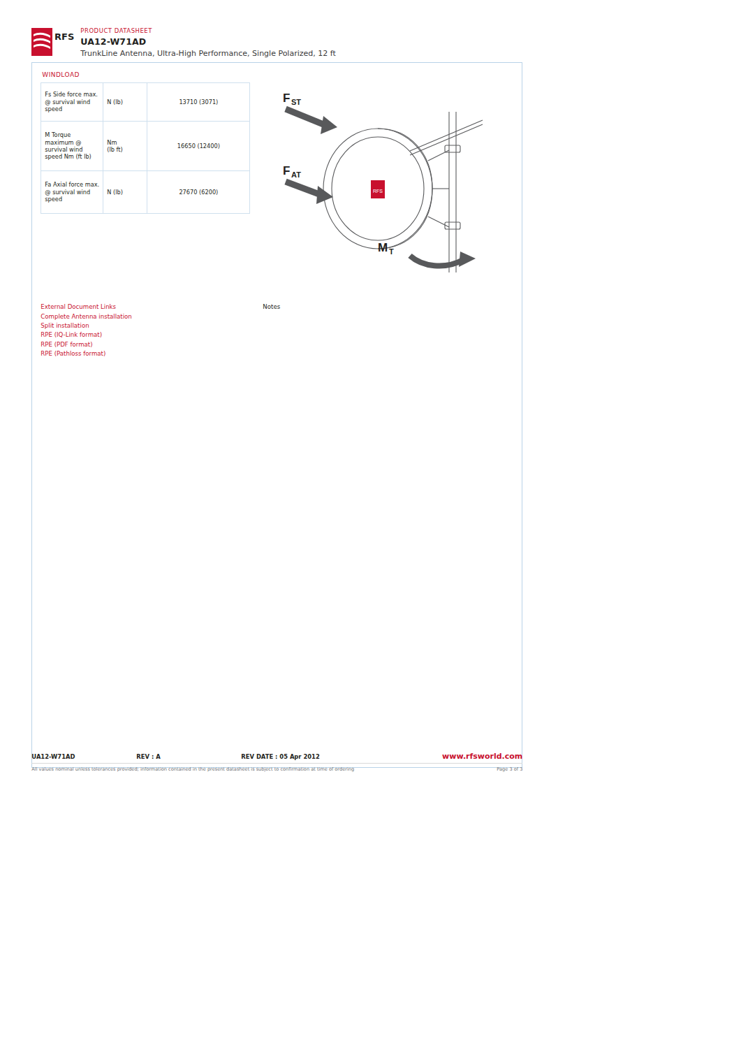RFS
PRODUCT DATASHEET
UA12-W71AD
TrunkLine Antenna, Ultra-High Performance, Single Polarized, 12 ft
WINDLOAD
| Fs Side force max. @ survival wind speed | N (lb) | 13710 (3071) |
| M Torque maximum @ survival wind speed Nm (ft lb) | Nm (lb ft) | 16650 (12400) |
| Fa Axial force max. @ survival wind speed | N (lb) | 27670 (6200) |
RFS F ST F AT M T
External Document Links
Complete Antenna installation Split installation RPE (IQ-Link format) RPE (PDF format) RPE (Pathloss format)
Notes
UA12-W71AD REV : A REV DATE : 05 Apr 2012 www.rfsworld.com
All values nominal unless tolerances provided; information contained in the present datasheet is subject to confirmation at time of ordering Page 3 of 3